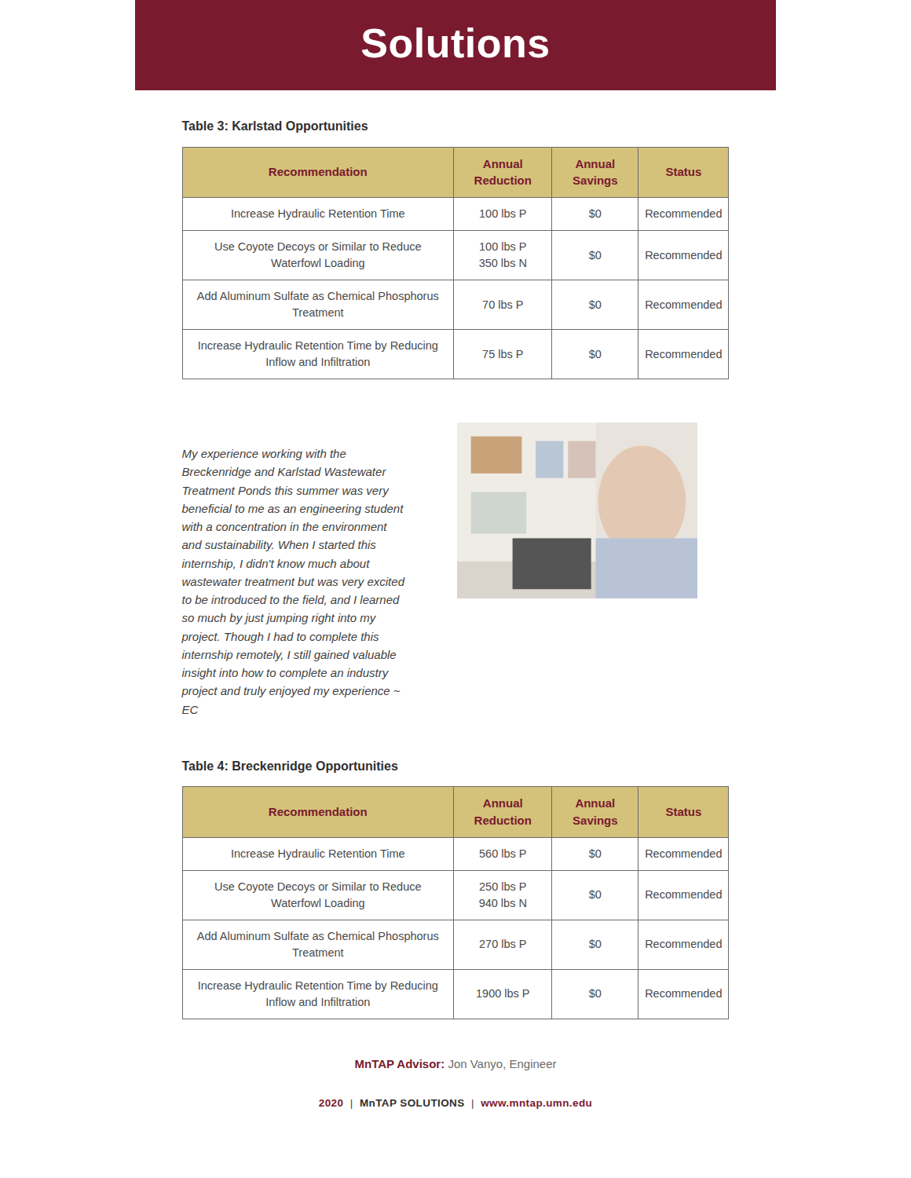Solutions
Table 3: Karlstad Opportunities
| Recommendation | Annual Reduction | Annual Savings | Status |
| --- | --- | --- | --- |
| Increase Hydraulic Retention Time | 100 lbs P | $0 | Recommended |
| Use Coyote Decoys or Similar to Reduce Waterfowl Loading | 100 lbs P 350 lbs N | $0 | Recommended |
| Add Aluminum Sulfate as Chemical Phosphorus Treatment | 70 lbs P | $0 | Recommended |
| Increase Hydraulic Retention Time by Reducing Inflow and Infiltration | 75 lbs P | $0 | Recommended |
My experience working with the Breckenridge and Karlstad Wastewater Treatment Ponds this summer was very beneficial to me as an engineering student with a concentration in the environment and sustainability. When I started this internship, I didn't know much about wastewater treatment but was very excited to be introduced to the field, and I learned so much by just jumping right into my project. Though I had to complete this internship remotely, I still gained valuable insight into how to complete an industry project and truly enjoyed my experience ~ EC
Table 4: Breckenridge Opportunities
| Recommendation | Annual Reduction | Annual Savings | Status |
| --- | --- | --- | --- |
| Increase Hydraulic Retention Time | 560 lbs P | $0 | Recommended |
| Use Coyote Decoys or Similar to Reduce Waterfowl Loading | 250 lbs P 940 lbs N | $0 | Recommended |
| Add Aluminum Sulfate as Chemical Phosphorus Treatment | 270 lbs P | $0 | Recommended |
| Increase Hydraulic Retention Time by Reducing Inflow and Infiltration | 1900 lbs P | $0 | Recommended |
MnTAP Advisor: Jon Vanyo, Engineer
2020 | MnTAP SOLUTIONS | www.mntap.umn.edu